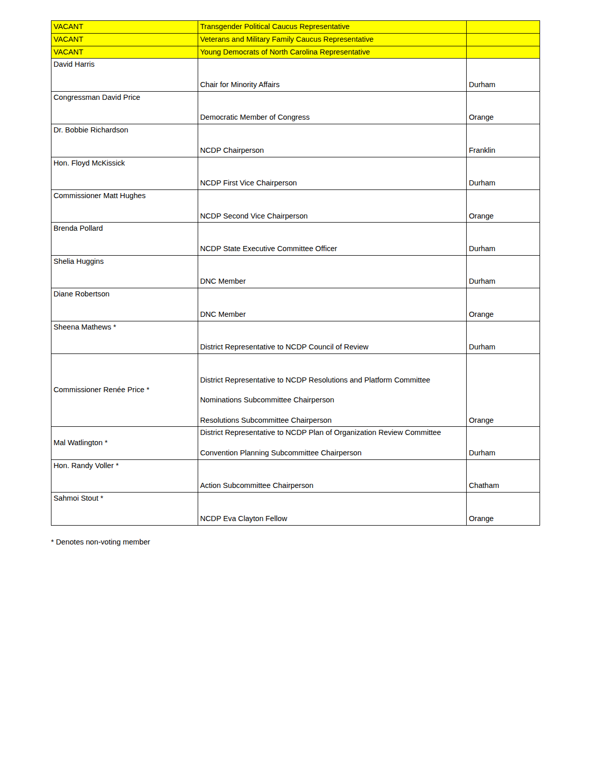| VACANT | Transgender Political Caucus Representative | |
| VACANT | Veterans and Military Family Caucus Representative | |
| VACANT | Young Democrats of North Carolina Representative | |
| David Harris | Chair for Minority Affairs | Durham |
| Congressman David Price | Democratic Member of Congress | Orange |
| Dr. Bobbie Richardson | NCDP Chairperson | Franklin |
| Hon. Floyd McKissick | NCDP First Vice Chairperson | Durham |
| Commissioner Matt Hughes | NCDP Second Vice Chairperson | Orange |
| Brenda Pollard | NCDP State Executive Committee Officer | Durham |
| Shelia Huggins | DNC Member | Durham |
| Diane Robertson | DNC Member | Orange |
| Sheena Mathews * | District Representative to NCDP Council of Review | Durham |
| Commissioner Renée Price * | District Representative to NCDP Resolutions and Platform Committee Nominations Subcommittee Chairperson Resolutions Subcommittee Chairperson | Orange |
| Mal Watlington * | District Representative to NCDP Plan of Organization Review Committee Convention Planning Subcommittee Chairperson | Durham |
| Hon. Randy Voller * | Action Subcommittee Chairperson | Chatham |
| Sahmoi Stout * | NCDP Eva Clayton Fellow | Orange |
* Denotes non-voting member